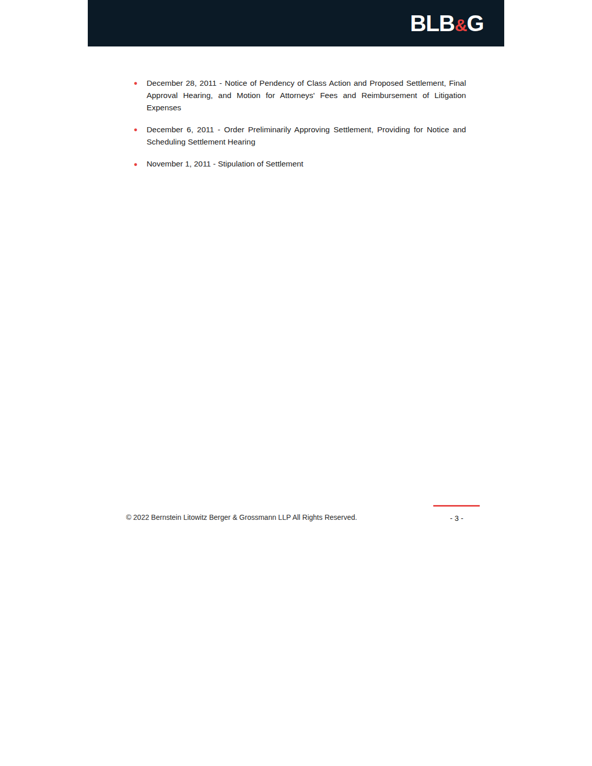BLB&G
December 28, 2011 - Notice of Pendency of Class Action and Proposed Settlement, Final Approval Hearing, and Motion for Attorneys' Fees and Reimbursement of Litigation Expenses
December 6, 2011 - Order Preliminarily Approving Settlement, Providing for Notice and Scheduling Settlement Hearing
November 1, 2011 - Stipulation of Settlement
© 2022 Bernstein Litowitz Berger & Grossmann LLP All Rights Reserved.
- 3 -